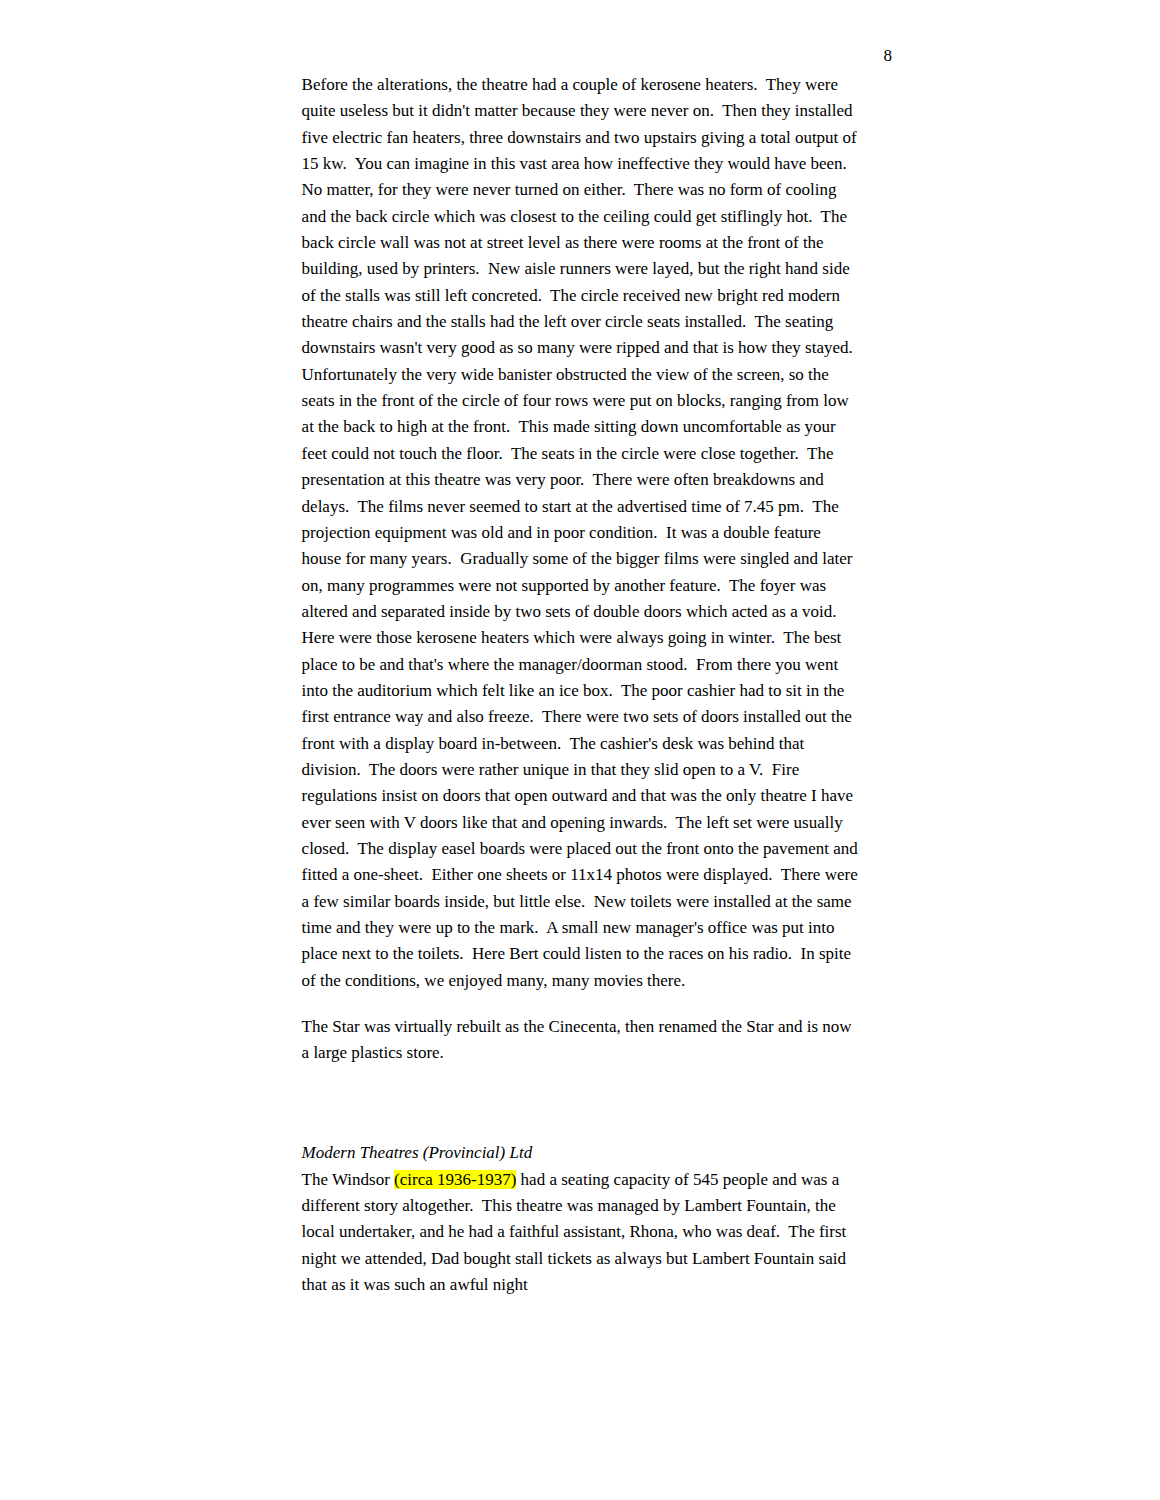8
Before the alterations, the theatre had a couple of kerosene heaters. They were quite useless but it didn't matter because they were never on. Then they installed five electric fan heaters, three downstairs and two upstairs giving a total output of 15 kw. You can imagine in this vast area how ineffective they would have been. No matter, for they were never turned on either. There was no form of cooling and the back circle which was closest to the ceiling could get stiflingly hot. The back circle wall was not at street level as there were rooms at the front of the building, used by printers. New aisle runners were layed, but the right hand side of the stalls was still left concreted. The circle received new bright red modern theatre chairs and the stalls had the left over circle seats installed. The seating downstairs wasn't very good as so many were ripped and that is how they stayed. Unfortunately the very wide banister obstructed the view of the screen, so the seats in the front of the circle of four rows were put on blocks, ranging from low at the back to high at the front. This made sitting down uncomfortable as your feet could not touch the floor. The seats in the circle were close together. The presentation at this theatre was very poor. There were often breakdowns and delays. The films never seemed to start at the advertised time of 7.45 pm. The projection equipment was old and in poor condition. It was a double feature house for many years. Gradually some of the bigger films were singled and later on, many programmes were not supported by another feature. The foyer was altered and separated inside by two sets of double doors which acted as a void. Here were those kerosene heaters which were always going in winter. The best place to be and that's where the manager/doorman stood. From there you went into the auditorium which felt like an ice box. The poor cashier had to sit in the first entrance way and also freeze. There were two sets of doors installed out the front with a display board in-between. The cashier's desk was behind that division. The doors were rather unique in that they slid open to a V. Fire regulations insist on doors that open outward and that was the only theatre I have ever seen with V doors like that and opening inwards. The left set were usually closed. The display easel boards were placed out the front onto the pavement and fitted a one-sheet. Either one sheets or 11x14 photos were displayed. There were a few similar boards inside, but little else. New toilets were installed at the same time and they were up to the mark. A small new manager's office was put into place next to the toilets. Here Bert could listen to the races on his radio. In spite of the conditions, we enjoyed many, many movies there.
The Star was virtually rebuilt as the Cinecenta, then renamed the Star and is now a large plastics store.
Modern Theatres (Provincial) Ltd
The Windsor (circa 1936-1937) had a seating capacity of 545 people and was a different story altogether. This theatre was managed by Lambert Fountain, the local undertaker, and he had a faithful assistant, Rhona, who was deaf. The first night we attended, Dad bought stall tickets as always but Lambert Fountain said that as it was such an awful night